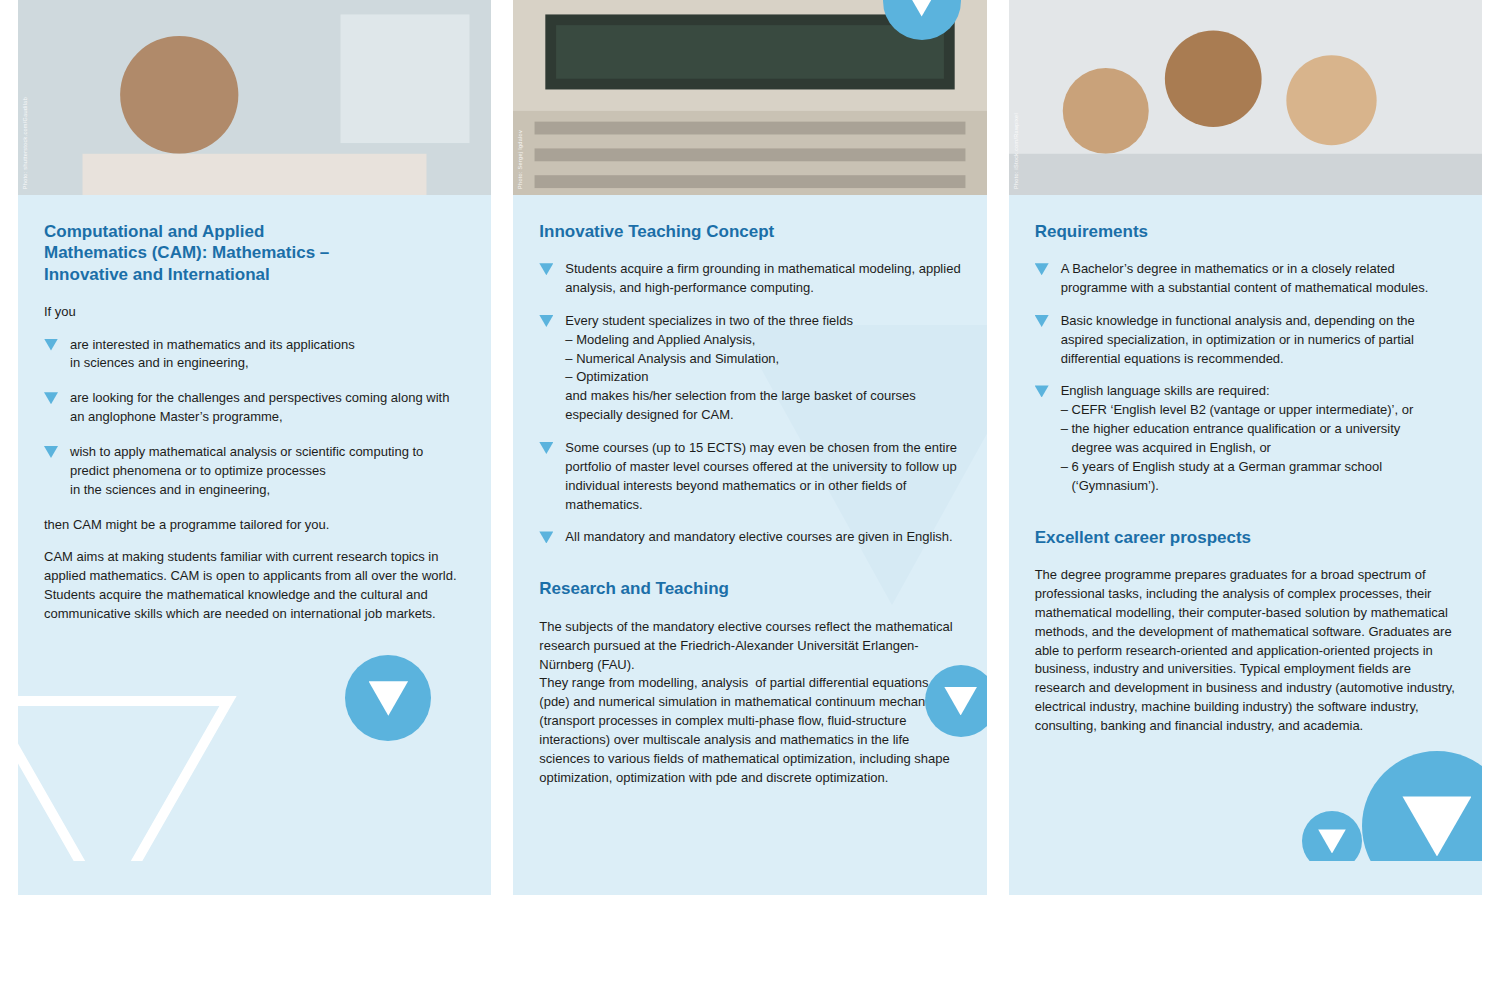Photo: shutterstock.com/Gaudilab
Computational and Applied
Mathematics (CAM): Mathematics –
Innovative and International
If you
are interested in mathematics and its applications
in sciences and in engineering,
are looking for the challenges and perspectives coming along with an anglophone Master’s programme,
wish to apply mathematical analysis or scientific computing to predict phenomena or to optimize processes
in the sciences and in engineering,
then CAM might be a programme tailored for you.
CAM aims at making students familiar with current research topics in applied mathematics. CAM is open to applicants from all over the world. Students acquire the mathematical knowledge and the cultural and communicative skills which are needed on international job markets.
Photo: Sergej Igdalov
Innovative Teaching Concept
Students acquire a firm grounding in mathematical modeling, applied analysis, and high-performance computing.
Every student specializes in two of the three fields – Modeling and Applied Analysis, – Numerical Analysis and Simulation, – Optimization and makes his/her selection from the large basket of courses especially designed for CAM.
Some courses (up to 15 ECTS) may even be chosen from the entire portfolio of master level courses offered at the university to follow up individual interests beyond mathematics or in other fields of mathematics.
All mandatory and mandatory elective courses are given in English.
Research and Teaching
The subjects of the mandatory elective courses reflect the mathematical research pursued at the Friedrich-Alexander Universität Erlangen-Nürnberg (FAU).
They range from modelling, analysis of partial differential equations (pde) and numerical simulation in mathematical continuum mechanics (transport processes in complex multi-phase flow, fluid-structure interactions) over multiscale analysis and mathematics in the life sciences to various fields of mathematical optimization, including shape optimization, optimization with pde and discrete optimization.
Photo: iStock.com/Rawpixel
Requirements
A Bachelor’s degree in mathematics or in a closely related programme with a substantial content of mathematical modules.
Basic knowledge in functional analysis and, depending on the aspired specialization, in optimization or in numerics of partial differential equations is recommended.
English language skills are required: – CEFR ‘English level B2 (vantage or upper intermediate)’, or – the higher education entrance qualification or a university
degree was acquired in English, or – 6 years of English study at a German grammar school
(‘Gymnasium’).
Excellent career prospects
The degree programme prepares graduates for a broad spectrum of professional tasks, including the analysis of complex processes, their mathematical modelling, their computer-based solution by mathematical methods, and the development of mathematical software. Graduates are able to perform research-oriented and application-oriented projects in business, industry and universities. Typical employment fields are research and development in business and industry (automotive industry, electrical industry, machine building industry) the software industry, consulting, banking and financial industry, and academia.